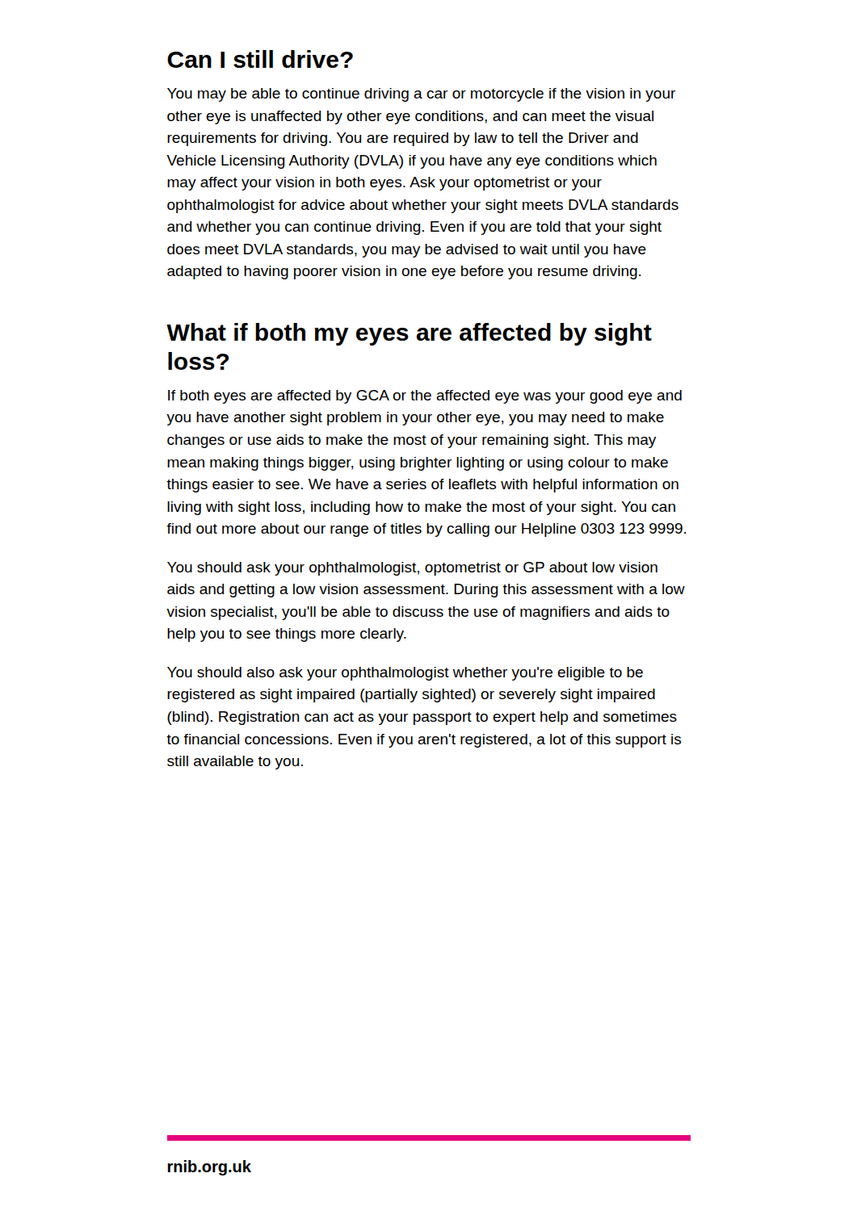Can I still drive?
You may be able to continue driving a car or motorcycle if the vision in your other eye is unaffected by other eye conditions, and can meet the visual requirements for driving. You are required by law to tell the Driver and Vehicle Licensing Authority (DVLA) if you have any eye conditions which may affect your vision in both eyes. Ask your optometrist or your ophthalmologist for advice about whether your sight meets DVLA standards and whether you can continue driving. Even if you are told that your sight does meet DVLA standards, you may be advised to wait until you have adapted to having poorer vision in one eye before you resume driving.
What if both my eyes are affected by sight loss?
If both eyes are affected by GCA or the affected eye was your good eye and you have another sight problem in your other eye, you may need to make changes or use aids to make the most of your remaining sight. This may mean making things bigger, using brighter lighting or using colour to make things easier to see. We have a series of leaflets with helpful information on living with sight loss, including how to make the most of your sight. You can find out more about our range of titles by calling our Helpline 0303 123 9999.
You should ask your ophthalmologist, optometrist or GP about low vision aids and getting a low vision assessment. During this assessment with a low vision specialist, you'll be able to discuss the use of magnifiers and aids to help you to see things more clearly.
You should also ask your ophthalmologist whether you're eligible to be registered as sight impaired (partially sighted) or severely sight impaired (blind). Registration can act as your passport to expert help and sometimes to financial concessions. Even if you aren't registered, a lot of this support is still available to you.
rnib.org.uk